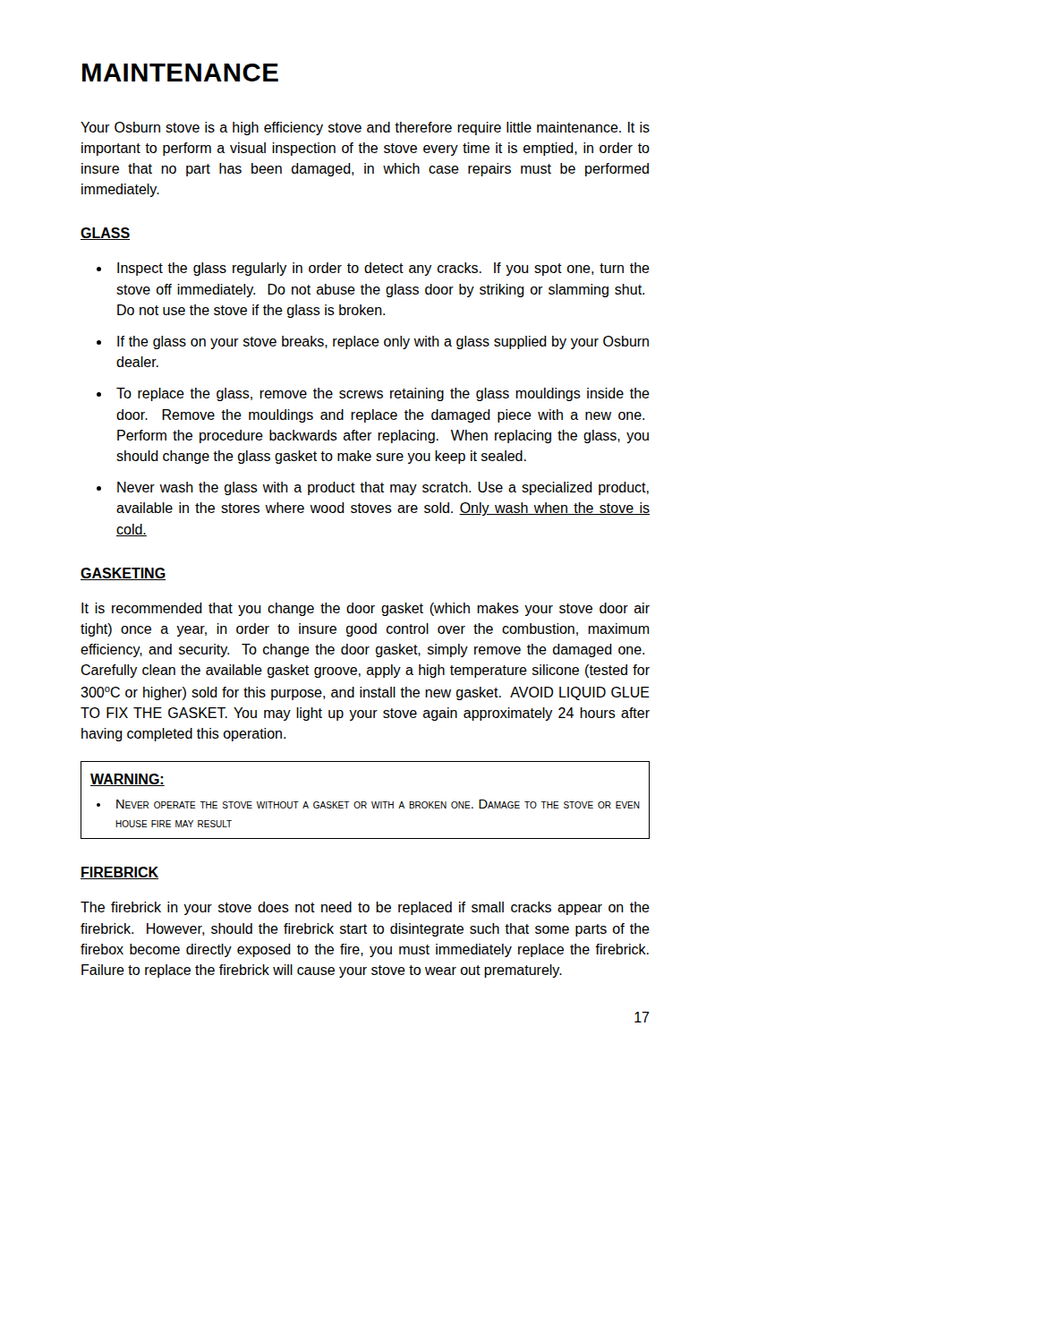MAINTENANCE
Your Osburn stove is a high efficiency stove and therefore require little maintenance. It is important to perform a visual inspection of the stove every time it is emptied, in order to insure that no part has been damaged, in which case repairs must be performed immediately.
GLASS
Inspect the glass regularly in order to detect any cracks. If you spot one, turn the stove off immediately. Do not abuse the glass door by striking or slamming shut. Do not use the stove if the glass is broken.
If the glass on your stove breaks, replace only with a glass supplied by your Osburn dealer.
To replace the glass, remove the screws retaining the glass mouldings inside the door. Remove the mouldings and replace the damaged piece with a new one. Perform the procedure backwards after replacing. When replacing the glass, you should change the glass gasket to make sure you keep it sealed.
Never wash the glass with a product that may scratch. Use a specialized product, available in the stores where wood stoves are sold. Only wash when the stove is cold.
GASKETING
It is recommended that you change the door gasket (which makes your stove door air tight) once a year, in order to insure good control over the combustion, maximum efficiency, and security. To change the door gasket, simply remove the damaged one. Carefully clean the available gasket groove, apply a high temperature silicone (tested for 300oC or higher) sold for this purpose, and install the new gasket. AVOID LIQUID GLUE TO FIX THE GASKET. You may light up your stove again approximately 24 hours after having completed this operation.
WARNING:
Never operate the stove without a gasket or with a broken one. Damage to the stove or even house fire may result
FIREBRICK
The firebrick in your stove does not need to be replaced if small cracks appear on the firebrick. However, should the firebrick start to disintegrate such that some parts of the firebox become directly exposed to the fire, you must immediately replace the firebrick. Failure to replace the firebrick will cause your stove to wear out prematurely.
17